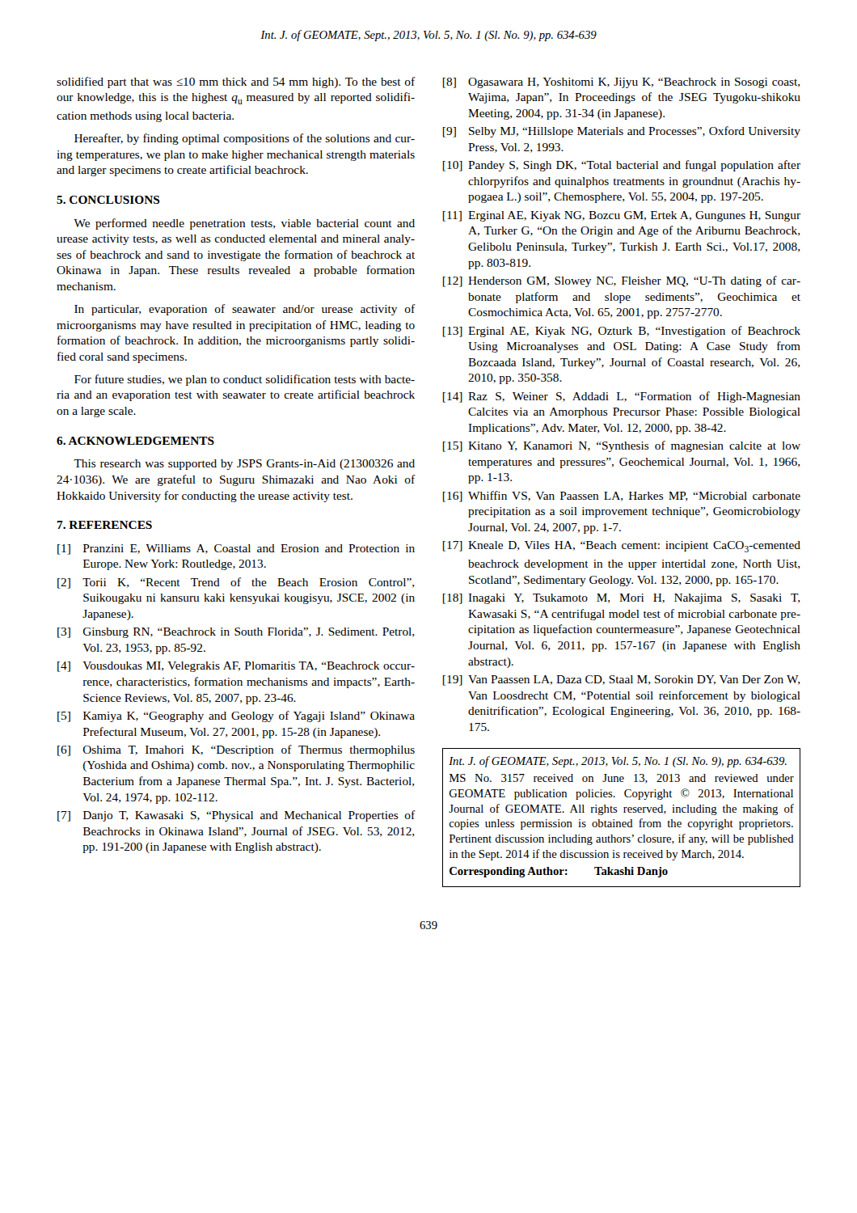Int. J. of GEOMATE, Sept., 2013, Vol. 5, No. 1 (Sl. No. 9), pp. 634-639
solidified part that was ≤10 mm thick and 54 mm high). To the best of our knowledge, this is the highest qu measured by all reported solidification methods using local bacteria.
Hereafter, by finding optimal compositions of the solutions and curing temperatures, we plan to make higher mechanical strength materials and larger specimens to create artificial beachrock.
5. Conclusions
We performed needle penetration tests, viable bacterial count and urease activity tests, as well as conducted elemental and mineral analyses of beachrock and sand to investigate the formation of beachrock at Okinawa in Japan. These results revealed a probable formation mechanism.
In particular, evaporation of seawater and/or urease activity of microorganisms may have resulted in precipitation of HMC, leading to formation of beachrock. In addition, the microorganisms partly solidified coral sand specimens.
For future studies, we plan to conduct solidification tests with bacteria and an evaporation test with seawater to create artificial beachrock on a large scale.
6. Acknowledgements
This research was supported by JSPS Grants-in-Aid (21300326 and 24·1036). We are grateful to Suguru Shimazaki and Nao Aoki of Hokkaido University for conducting the urease activity test.
7. References
[1] Pranzini E, Williams A, Coastal and Erosion and Protection in Europe. New York: Routledge, 2013.
[2] Torii K, “Recent Trend of the Beach Erosion Control”, Suikougaku ni kansuru kaki kensyukai kougisyu, JSCE, 2002 (in Japanese).
[3] Ginsburg RN, “Beachrock in South Florida”, J. Sediment. Petrol, Vol. 23, 1953, pp. 85-92.
[4] Vousdoukas MI, Velegrakis AF, Plomaritis TA, “Beachrock occurrence, characteristics, formation mechanisms and impacts”, Earth-Science Reviews, Vol. 85, 2007, pp. 23-46.
[5] Kamiya K, “Geography and Geology of Yagaji Island” Okinawa Prefectural Museum, Vol. 27, 2001, pp. 15-28 (in Japanese).
[6] Oshima T, Imahori K, “Description of Thermus thermophilus (Yoshida and Oshima) comb. nov., a Nonsporulating Thermophilic Bacterium from a Japanese Thermal Spa.”, Int. J. Syst. Bacteriol, Vol. 24, 1974, pp. 102-112.
[7] Danjo T, Kawasaki S, “Physical and Mechanical Properties of Beachrocks in Okinawa Island”, Journal of JSEG. Vol. 53, 2012, pp. 191-200 (in Japanese with English abstract).
[8] Ogasawara H, Yoshitomi K, Jijyu K, “Beachrock in Sosogi coast, Wajima, Japan”, In Proceedings of the JSEG Tyugoku-shikoku Meeting, 2004, pp. 31-34 (in Japanese).
[9] Selby MJ, “Hillslope Materials and Processes”, Oxford University Press, Vol. 2, 1993.
[10] Pandey S, Singh DK, “Total bacterial and fungal population after chlorpyrifos and quinalphos treatments in groundnut (Arachis hypogaea L.) soil”, Chemosphere, Vol. 55, 2004, pp. 197-205.
[11] Erginal AE, Kiyak NG, Bozcu GM, Ertek A, Gungunes H, Sungur A, Turker G, “On the Origin and Age of the Ariburnu Beachrock, Gelibolu Peninsula, Turkey”, Turkish J. Earth Sci., Vol.17, 2008, pp. 803-819.
[12] Henderson GM, Slowey NC, Fleisher MQ, “U-Th dating of carbonate platform and slope sediments”, Geochimica et Cosmochimica Acta, Vol. 65, 2001, pp. 2757-2770.
[13] Erginal AE, Kiyak NG, Ozturk B, “Investigation of Beachrock Using Microanalyses and OSL Dating: A Case Study from Bozcaada Island, Turkey”, Journal of Coastal research, Vol. 26, 2010, pp. 350-358.
[14] Raz S, Weiner S, Addadi L, “Formation of High-Magnesian Calcites via an Amorphous Precursor Phase: Possible Biological Implications”, Adv. Mater, Vol. 12, 2000, pp. 38-42.
[15] Kitano Y, Kanamori N, “Synthesis of magnesian calcite at low temperatures and pressures”, Geochemical Journal, Vol. 1, 1966, pp. 1-13.
[16] Whiffin VS, Van Paassen LA, Harkes MP, “Microbial carbonate precipitation as a soil improvement technique”, Geomicrobiology Journal, Vol. 24, 2007, pp. 1-7.
[17] Kneale D, Viles HA, “Beach cement: incipient CaCO3-cemented beachrock development in the upper intertidal zone, North Uist, Scotland”, Sedimentary Geology. Vol. 132, 2000, pp. 165-170.
[18] Inagaki Y, Tsukamoto M, Mori H, Nakajima S, Sasaki T, Kawasaki S, “A centrifugal model test of microbial carbonate precipitation as liquefaction countermeasure”, Japanese Geotechnical Journal, Vol. 6, 2011, pp. 157-167 (in Japanese with English abstract).
[19] Van Paassen LA, Daza CD, Staal M, Sorokin DY, Van Der Zon W, Van Loosdrecht CM, “Potential soil reinforcement by biological denitrification”, Ecological Engineering, Vol. 36, 2010, pp. 168-175.
Int. J. of GEOMATE, Sept., 2013, Vol. 5, No. 1 (Sl. No. 9), pp. 634-639.
MS No. 3157 received on June 13, 2013 and reviewed under GEOMATE publication policies. Copyright © 2013, International Journal of GEOMATE. All rights reserved, including the making of copies unless permission is obtained from the copyright proprietors. Pertinent discussion including authors’ closure, if any, will be published in the Sept. 2014 if the discussion is received by March, 2014.
Corresponding Author:Takashi Danjo
639